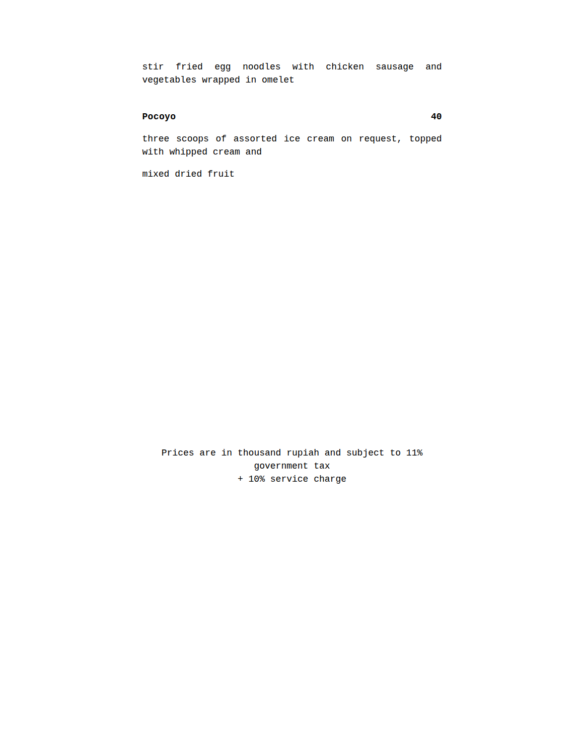stir fried egg noodles with chicken sausage and vegetables wrapped in omelet
Pocoyo 40
three scoops of assorted ice cream on request, topped with whipped cream and
mixed dried fruit
Prices are in thousand rupiah and subject to 11% government tax
+ 10% service charge